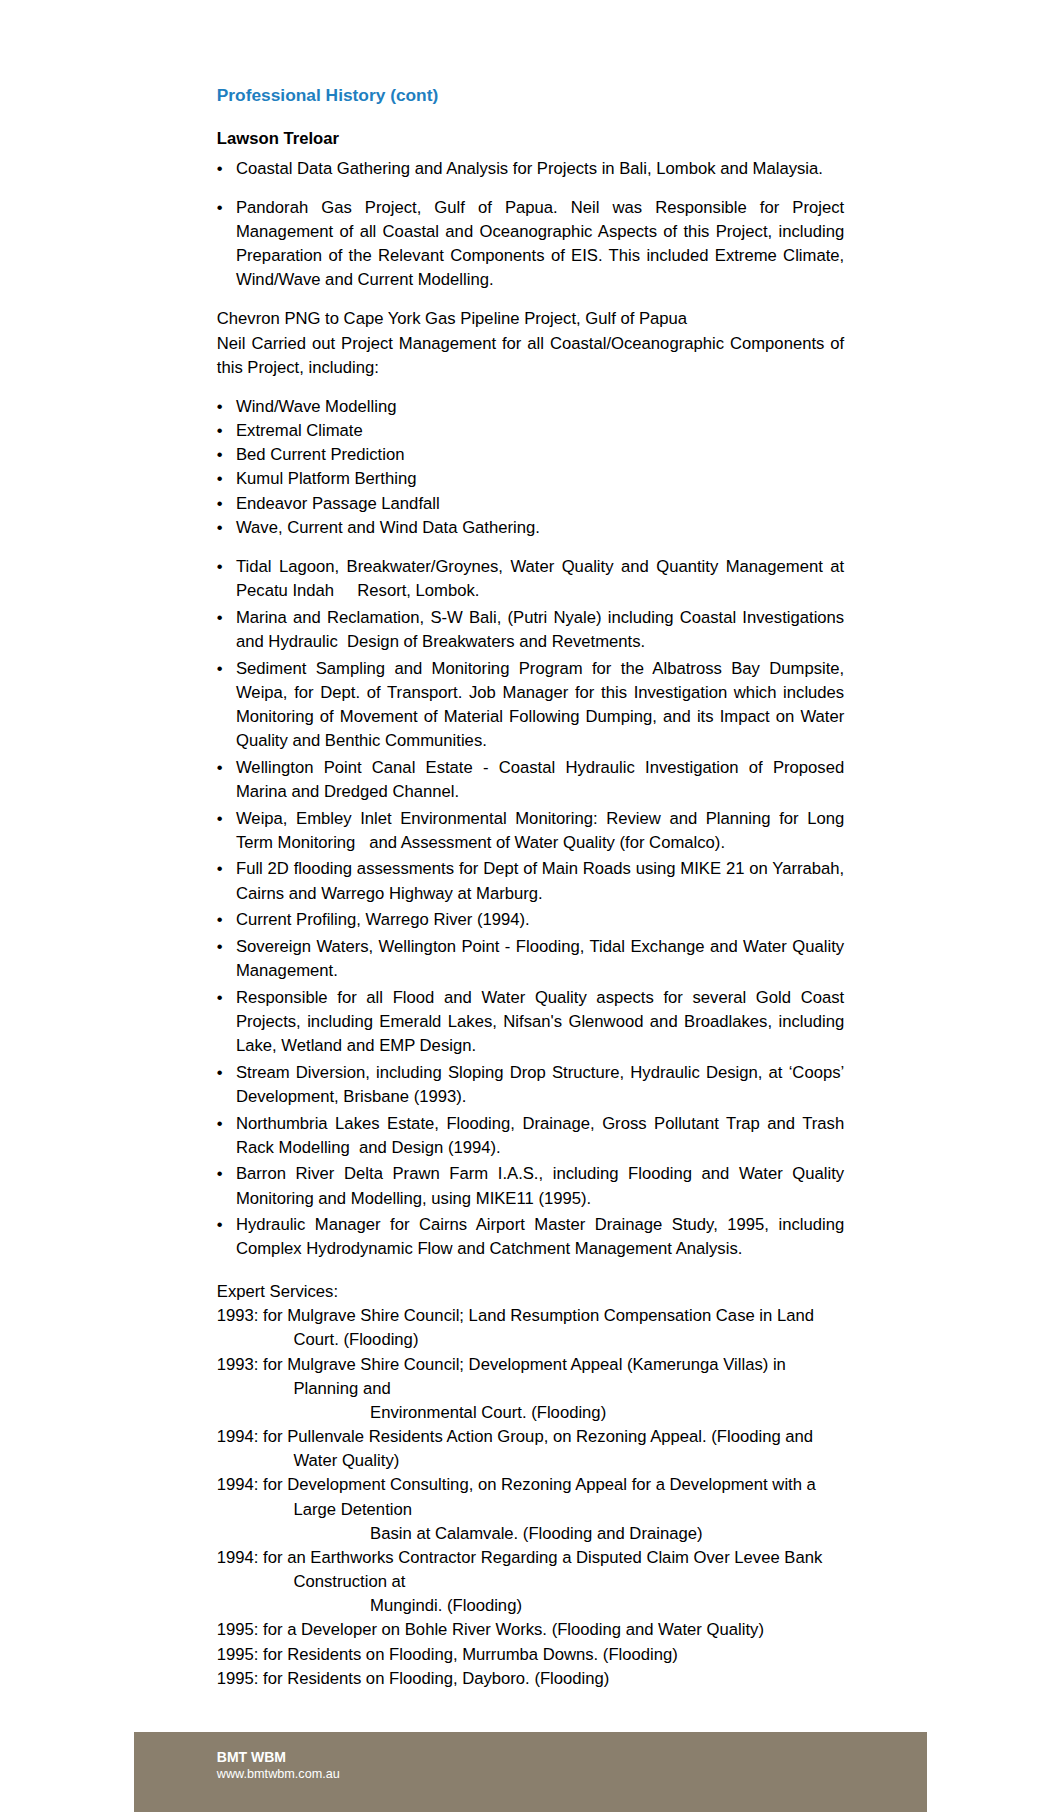Professional History (cont)
Lawson Treloar
Coastal Data Gathering and Analysis for Projects in Bali, Lombok and Malaysia.
Pandorah Gas Project, Gulf of Papua. Neil was Responsible for Project Management of all Coastal and Oceanographic Aspects of this Project, including Preparation of the Relevant Components of EIS. This included Extreme Climate, Wind/Wave and Current Modelling.
Chevron PNG to Cape York Gas Pipeline Project, Gulf of Papua
Neil Carried out Project Management for all Coastal/Oceanographic Components of this Project, including:
Wind/Wave Modelling
Extremal Climate
Bed Current Prediction
Kumul Platform Berthing
Endeavor Passage Landfall
Wave, Current and Wind Data Gathering.
Tidal Lagoon, Breakwater/Groynes, Water Quality and Quantity Management at Pecatu Indah Resort, Lombok.
Marina and Reclamation, S-W Bali, (Putri Nyale) including Coastal Investigations and Hydraulic Design of Breakwaters and Revetments.
Sediment Sampling and Monitoring Program for the Albatross Bay Dumpsite, Weipa, for Dept. of Transport. Job Manager for this Investigation which includes Monitoring of Movement of Material Following Dumping, and its Impact on Water Quality and Benthic Communities.
Wellington Point Canal Estate - Coastal Hydraulic Investigation of Proposed Marina and Dredged Channel.
Weipa, Embley Inlet Environmental Monitoring: Review and Planning for Long Term Monitoring and Assessment of Water Quality (for Comalco).
Full 2D flooding assessments for Dept of Main Roads using MIKE 21 on Yarrabah, Cairns and Warrego Highway at Marburg.
Current Profiling, Warrego River (1994).
Sovereign Waters, Wellington Point - Flooding, Tidal Exchange and Water Quality Management.
Responsible for all Flood and Water Quality aspects for several Gold Coast Projects, including Emerald Lakes, Nifsan's Glenwood and Broadlakes, including Lake, Wetland and EMP Design.
Stream Diversion, including Sloping Drop Structure, Hydraulic Design, at ‘Coops’ Development, Brisbane (1993).
Northumbria Lakes Estate, Flooding, Drainage, Gross Pollutant Trap and Trash Rack Modelling and Design (1994).
Barron River Delta Prawn Farm I.A.S., including Flooding and Water Quality Monitoring and Modelling, using MIKE11 (1995).
Hydraulic Manager for Cairns Airport Master Drainage Study, 1995, including Complex Hydrodynamic Flow and Catchment Management Analysis.
Expert Services:
1993: for Mulgrave Shire Council; Land Resumption Compensation Case in Land Court. (Flooding)
1993: for Mulgrave Shire Council; Development Appeal (Kamerunga Villas) in Planning andEnvironmental Court. (Flooding)
1994: for Pullenvale Residents Action Group, on Rezoning Appeal. (Flooding and Water Quality)
1994: for Development Consulting, on Rezoning Appeal for a Development with a Large DetentionBasin at Calamvale. (Flooding and Drainage)
1994: for an Earthworks Contractor Regarding a Disputed Claim Over Levee Bank Construction atMungindi. (Flooding)
1995: for a Developer on Bohle River Works. (Flooding and Water Quality)
1995: for Residents on Flooding, Murrumba Downs. (Flooding)
1995: for Residents on Flooding, Dayboro. (Flooding)
BMT WBM
www.bmtwbm.com.au